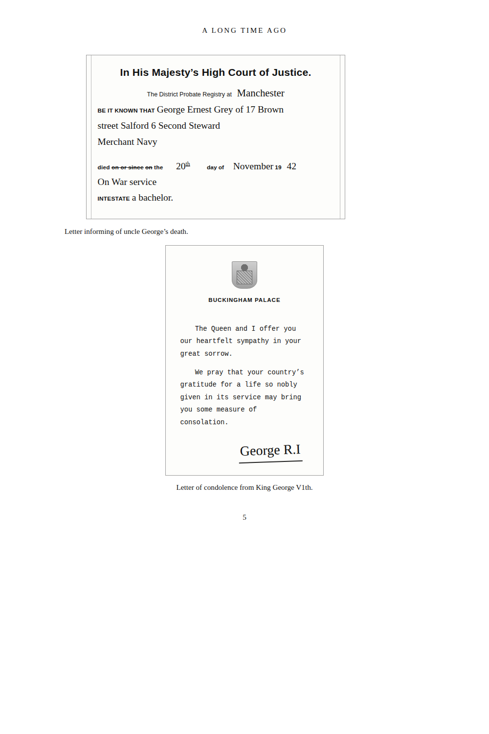A Long Time Ago
In His Majesty’s High Court of Justice.
The District Probate Registry at Manchester
Be it known that George Ernest Grey of 17 Brown
street Salford 6 Second Steward
Merchant Navy
died on or since on the 20th day of November 1942
On War service
Intestate a bachelor.
Letter informing of uncle George’s death.
BUCKINGHAM PALACE
The Queen and I offer you our heartfelt sympathy in your great sorrow.
We pray that your country’s gratitude for a life so nobly given in its service may bring you some measure of consolation.
George R.I
Letter of condolence from King George V1th.
5